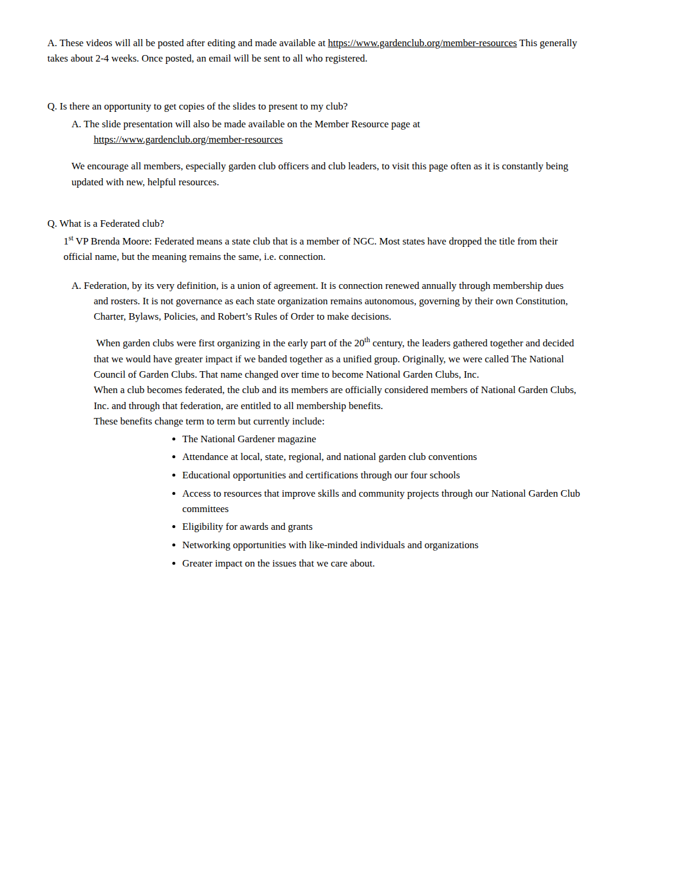A. These videos will all be posted after editing and made available at https://www.gardenclub.org/member-resources This generally takes about 2-4 weeks. Once posted, an email will be sent to all who registered.
Q. Is there an opportunity to get copies of the slides to present to my club?
A. The slide presentation will also be made available on the Member Resource page at https://www.gardenclub.org/member-resources
We encourage all members, especially garden club officers and club leaders, to visit this page often as it is constantly being updated with new, helpful resources.
Q. What is a Federated club?
1st VP Brenda Moore: Federated means a state club that is a member of NGC. Most states have dropped the title from their official name, but the meaning remains the same, i.e. connection.
A. Federation, by its very definition, is a union of agreement. It is connection renewed annually through membership dues and rosters. It is not governance as each state organization remains autonomous, governing by their own Constitution, Charter, Bylaws, Policies, and Robert’s Rules of Order to make decisions.
When garden clubs were first organizing in the early part of the 20th century, the leaders gathered together and decided that we would have greater impact if we banded together as a unified group. Originally, we were called The National Council of Garden Clubs. That name changed over time to become National Garden Clubs, Inc.
When a club becomes federated, the club and its members are officially considered members of National Garden Clubs, Inc. and through that federation, are entitled to all membership benefits.
These benefits change term to term but currently include:
The National Gardener magazine
Attendance at local, state, regional, and national garden club conventions
Educational opportunities and certifications through our four schools
Access to resources that improve skills and community projects through our National Garden Club committees
Eligibility for awards and grants
Networking opportunities with like-minded individuals and organizations
Greater impact on the issues that we care about.